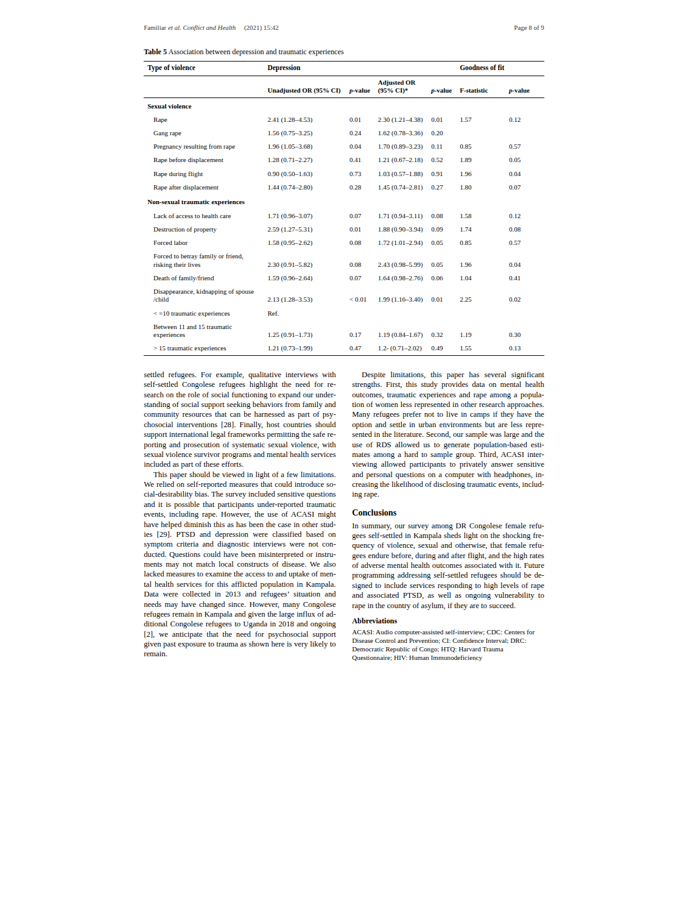Familiar et al. Conflict and Health (2021) 15:42
Page 8 of 9
Table 5 Association between depression and traumatic experiences
| Type of violence | Depression | Goodness of fit |
| --- | --- | --- |
| | Unadjusted OR (95% CI) | p -value | Adjusted OR (95% CI)* | p -value | F-statistic | p -value |
| Sexual violence |
| Rape | 2.41 (1.28–4.53) | 0.01 | 2.30 (1.21–4.38) | 0.01 | 1.57 | 0.12 |
| Gang rape | 1.56 (0.75–3.25) | 0.24 | 1.62 (0.78–3.36) | 0.20 | | |
| Pregnancy resulting from rape | 1.96 (1.05–3.68) | 0.04 | 1.70 (0.89–3.23) | 0.11 | 0.85 | 0.57 |
| Rape before displacement | 1.28 (0.71–2.27) | 0.41 | 1.21 (0.67–2.18) | 0.52 | 1.89 | 0.05 |
| Rape during flight | 0.90 (0.50–1.63) | 0.73 | 1.03 (0.57–1.88) | 0.91 | 1.96 | 0.04 |
| Rape after displacement | 1.44 (0.74–2.80) | 0.28 | 1.45 (0.74–2.81) | 0.27 | 1.80 | 0.07 |
| Non-sexual traumatic experiences |
| Lack of access to health care | 1.71 (0.96–3.07) | 0.07 | 1.71 (0.94–3.11) | 0.08 | 1.58 | 0.12 |
| Destruction of property | 2.59 (1.27–5.31) | 0.01 | 1.88 (0.90–3.94) | 0.09 | 1.74 | 0.08 |
| Forced labor | 1.58 (0.95–2.62) | 0.08 | 1.72 (1.01–2.94) | 0.05 | 0.85 | 0.57 |
| Forced to betray family or friend, risking their lives | 2.30 (0.91–5.82) | 0.08 | 2.43 (0.98–5.99) | 0.05 | 1.96 | 0.04 |
| Death of family/friend | 1.59 (0.96–2.64) | 0.07 | 1.64 (0.98–2.76) | 0.06 | 1.04 | 0.41 |
| Disappearance, kidnapping of spouse /child | 2.13 (1.28–3.53) | < 0.01 | 1.99 (1.16–3.40) | 0.01 | 2.25 | 0.02 |
| < =10 traumatic experiences | Ref. | | | | | |
| Between 11 and 15 traumatic experiences | 1.25 (0.91–1.73) | 0.17 | 1.19 (0.84–1.67) | 0.32 | 1.19 | 0.30 |
| > 15 traumatic experiences | 1.21 (0.73–1.99) | 0.47 | 1.2- (0.71–2.02) | 0.49 | 1.55 | 0.13 |
settled refugees. For example, qualitative interviews with self-settled Congolese refugees highlight the need for research on the role of social functioning to expand our understanding of social support seeking behaviors from family and community resources that can be harnessed as part of psychosocial interventions [28]. Finally, host countries should support international legal frameworks permitting the safe reporting and prosecution of systematic sexual violence, with sexual violence survivor programs and mental health services included as part of these efforts.
This paper should be viewed in light of a few limitations. We relied on self-reported measures that could introduce social-desirability bias. The survey included sensitive questions and it is possible that participants under-reported traumatic events, including rape. However, the use of ACASI might have helped diminish this as has been the case in other studies [29]. PTSD and depression were classified based on symptom criteria and diagnostic interviews were not conducted. Questions could have been misinterpreted or instruments may not match local constructs of disease. We also lacked measures to examine the access to and uptake of mental health services for this afflicted population in Kampala. Data were collected in 2013 and refugees’ situation and needs may have changed since. However, many Congolese refugees remain in Kampala and given the large influx of additional Congolese refugees to Uganda in 2018 and ongoing [2], we anticipate that the need for psychosocial support given past exposure to trauma as shown here is very likely to remain.
Despite limitations, this paper has several significant strengths. First, this study provides data on mental health outcomes, traumatic experiences and rape among a population of women less represented in other research approaches. Many refugees prefer not to live in camps if they have the option and settle in urban environments but are less represented in the literature. Second, our sample was large and the use of RDS allowed us to generate population-based estimates among a hard to sample group. Third, ACASI interviewing allowed participants to privately answer sensitive and personal questions on a computer with headphones, increasing the likelihood of disclosing traumatic events, including rape.
Conclusions
In summary, our survey among DR Congolese female refugees self-settled in Kampala sheds light on the shocking frequency of violence, sexual and otherwise, that female refugees endure before, during and after flight, and the high rates of adverse mental health outcomes associated with it. Future programming addressing self-settled refugees should be designed to include services responding to high levels of rape and associated PTSD, as well as ongoing vulnerability to rape in the country of asylum, if they are to succeed.
Abbreviations
ACASI: Audio computer-assisted self-interview; CDC: Centers for Disease Control and Prevention; CI: Confidence Interval; DRC: Democratic Republic of Congo; HTQ: Harvard Trauma Questionnaire; HIV: Human Immunodeficiency